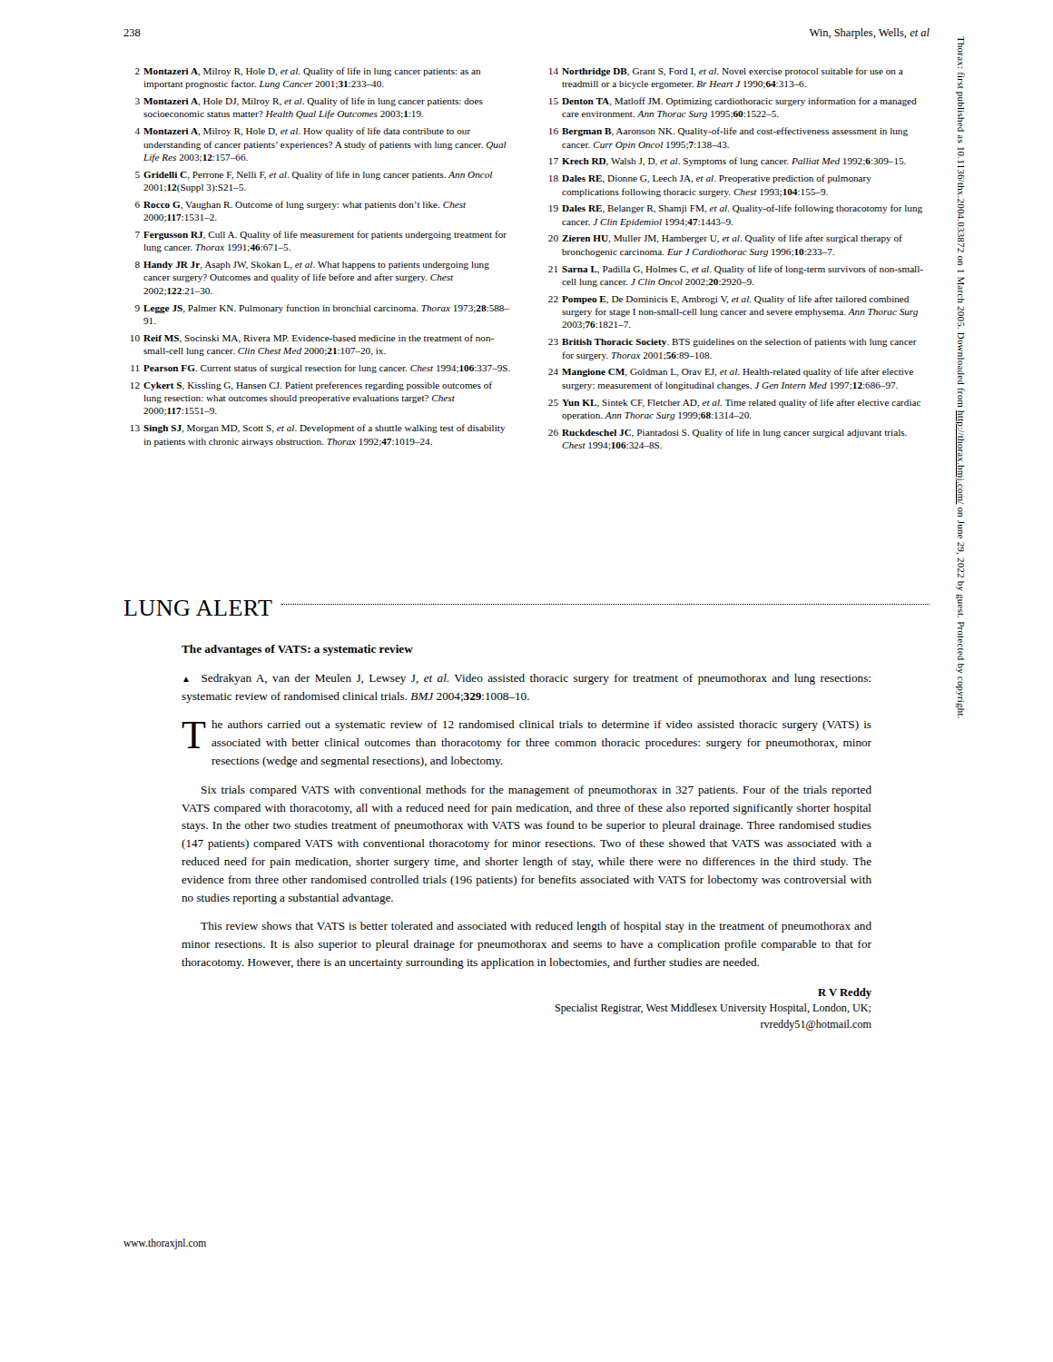238
Win, Sharples, Wells, et al
Thorax: first published as 10.1136/thx.2004.033872 on 1 March 2005. Downloaded from http://thorax.bmj.com/ on June 29, 2022 by guest. Protected by copyright.
2 Montazeri A, Milroy R, Hole D, et al. Quality of life in lung cancer patients: as an important prognostic factor. Lung Cancer 2001;31:233–40.
3 Montazeri A, Hole DJ, Milroy R, et al. Quality of life in lung cancer patients: does socioeconomic status matter? Health Qual Life Outcomes 2003;1:19.
4 Montazeri A, Milroy R, Hole D, et al. How quality of life data contribute to our understanding of cancer patients’ experiences? A study of patients with lung cancer. Qual Life Res 2003;12:157–66.
5 Gridelli C, Perrone F, Nelli F, et al. Quality of life in lung cancer patients. Ann Oncol 2001;12(Suppl 3):S21–5.
6 Rocco G, Vaughan R. Outcome of lung surgery: what patients don’t like. Chest 2000;117:1531–2.
7 Fergusson RJ, Cull A. Quality of life measurement for patients undergoing treatment for lung cancer. Thorax 1991;46:671–5.
8 Handy JR Jr, Asaph JW, Skokan L, et al. What happens to patients undergoing lung cancer surgery? Outcomes and quality of life before and after surgery. Chest 2002;122:21–30.
9 Legge JS, Palmer KN. Pulmonary function in bronchial carcinoma. Thorax 1973;28:588–91.
10 Reif MS, Socinski MA, Rivera MP. Evidence-based medicine in the treatment of non-small-cell lung cancer. Clin Chest Med 2000;21:107–20, ix.
11 Pearson FG. Current status of surgical resection for lung cancer. Chest 1994;106:337–9S.
12 Cykert S, Kissling G, Hansen CJ. Patient preferences regarding possible outcomes of lung resection: what outcomes should preoperative evaluations target? Chest 2000;117:1551–9.
13 Singh SJ, Morgan MD, Scott S, et al. Development of a shuttle walking test of disability in patients with chronic airways obstruction. Thorax 1992;47:1019–24.
14 Northridge DB, Grant S, Ford I, et al. Novel exercise protocol suitable for use on a treadmill or a bicycle ergometer. Br Heart J 1990;64:313–6.
15 Denton TA, Matloff JM. Optimizing cardiothoracic surgery information for a managed care environment. Ann Thorac Surg 1995;60:1522–5.
16 Bergman B, Aaronson NK. Quality-of-life and cost-effectiveness assessment in lung cancer. Curr Opin Oncol 1995;7:138–43.
17 Krech RD, Walsh J, D, et al. Symptoms of lung cancer. Palliat Med 1992;6:309–15.
18 Dales RE, Dionne G, Leech JA, et al. Preoperative prediction of pulmonary complications following thoracic surgery. Chest 1993;104:155–9.
19 Dales RE, Belanger R, Shamji FM, et al. Quality-of-life following thoracotomy for lung cancer. J Clin Epidemiol 1994;47:1443–9.
20 Zieren HU, Muller JM, Hamberger U, et al. Quality of life after surgical therapy of bronchogenic carcinoma. Eur J Cardiothorac Surg 1996;10:233–7.
21 Sarna L, Padilla G, Holmes C, et al. Quality of life of long-term survivors of non-small-cell lung cancer. J Clin Oncol 2002;20:2920–9.
22 Pompeo E, De Dominicis E, Ambrogi V, et al. Quality of life after tailored combined surgery for stage I non-small-cell lung cancer and severe emphysema. Ann Thorac Surg 2003;76:1821–7.
23 British Thoracic Society. BTS guidelines on the selection of patients with lung cancer for surgery. Thorax 2001;56:89–108.
24 Mangione CM, Goldman L, Orav EJ, et al. Health-related quality of life after elective surgery: measurement of longitudinal changes. J Gen Intern Med 1997;12:686–97.
25 Yun KL, Sintek CF, Fletcher AD, et al. Time related quality of life after elective cardiac operation. Ann Thorac Surg 1999;68:1314–20.
26 Ruckdeschel JC, Piantadosi S. Quality of life in lung cancer surgical adjuvant trials. Chest 1994;106:324–8S.
LUNG ALERT
The advantages of VATS: a systematic review
▲ Sedrakyan A, van der Meulen J, Lewsey J, et al. Video assisted thoracic surgery for treatment of pneumothorax and lung resections: systematic review of randomised clinical trials. BMJ 2004;329:1008–10.
The authors carried out a systematic review of 12 randomised clinical trials to determine if video assisted thoracic surgery (VATS) is associated with better clinical outcomes than thoracotomy for three common thoracic procedures: surgery for pneumothorax, minor resections (wedge and segmental resections), and lobectomy.
Six trials compared VATS with conventional methods for the management of pneumothorax in 327 patients. Four of the trials reported VATS compared with thoracotomy, all with a reduced need for pain medication, and three of these also reported significantly shorter hospital stays. In the other two studies treatment of pneumothorax with VATS was found to be superior to pleural drainage. Three randomised studies (147 patients) compared VATS with conventional thoracotomy for minor resections. Two of these showed that VATS was associated with a reduced need for pain medication, shorter surgery time, and shorter length of stay, while there were no differences in the third study. The evidence from three other randomised controlled trials (196 patients) for benefits associated with VATS for lobectomy was controversial with no studies reporting a substantial advantage.
This review shows that VATS is better tolerated and associated with reduced length of hospital stay in the treatment of pneumothorax and minor resections. It is also superior to pleural drainage for pneumothorax and seems to have a complication profile comparable to that for thoracotomy. However, there is an uncertainty surrounding its application in lobectomies, and further studies are needed.
R V Reddy
Specialist Registrar, West Middlesex University Hospital, London, UK;
rvreddy51@hotmail.com
www.thoraxjnl.com